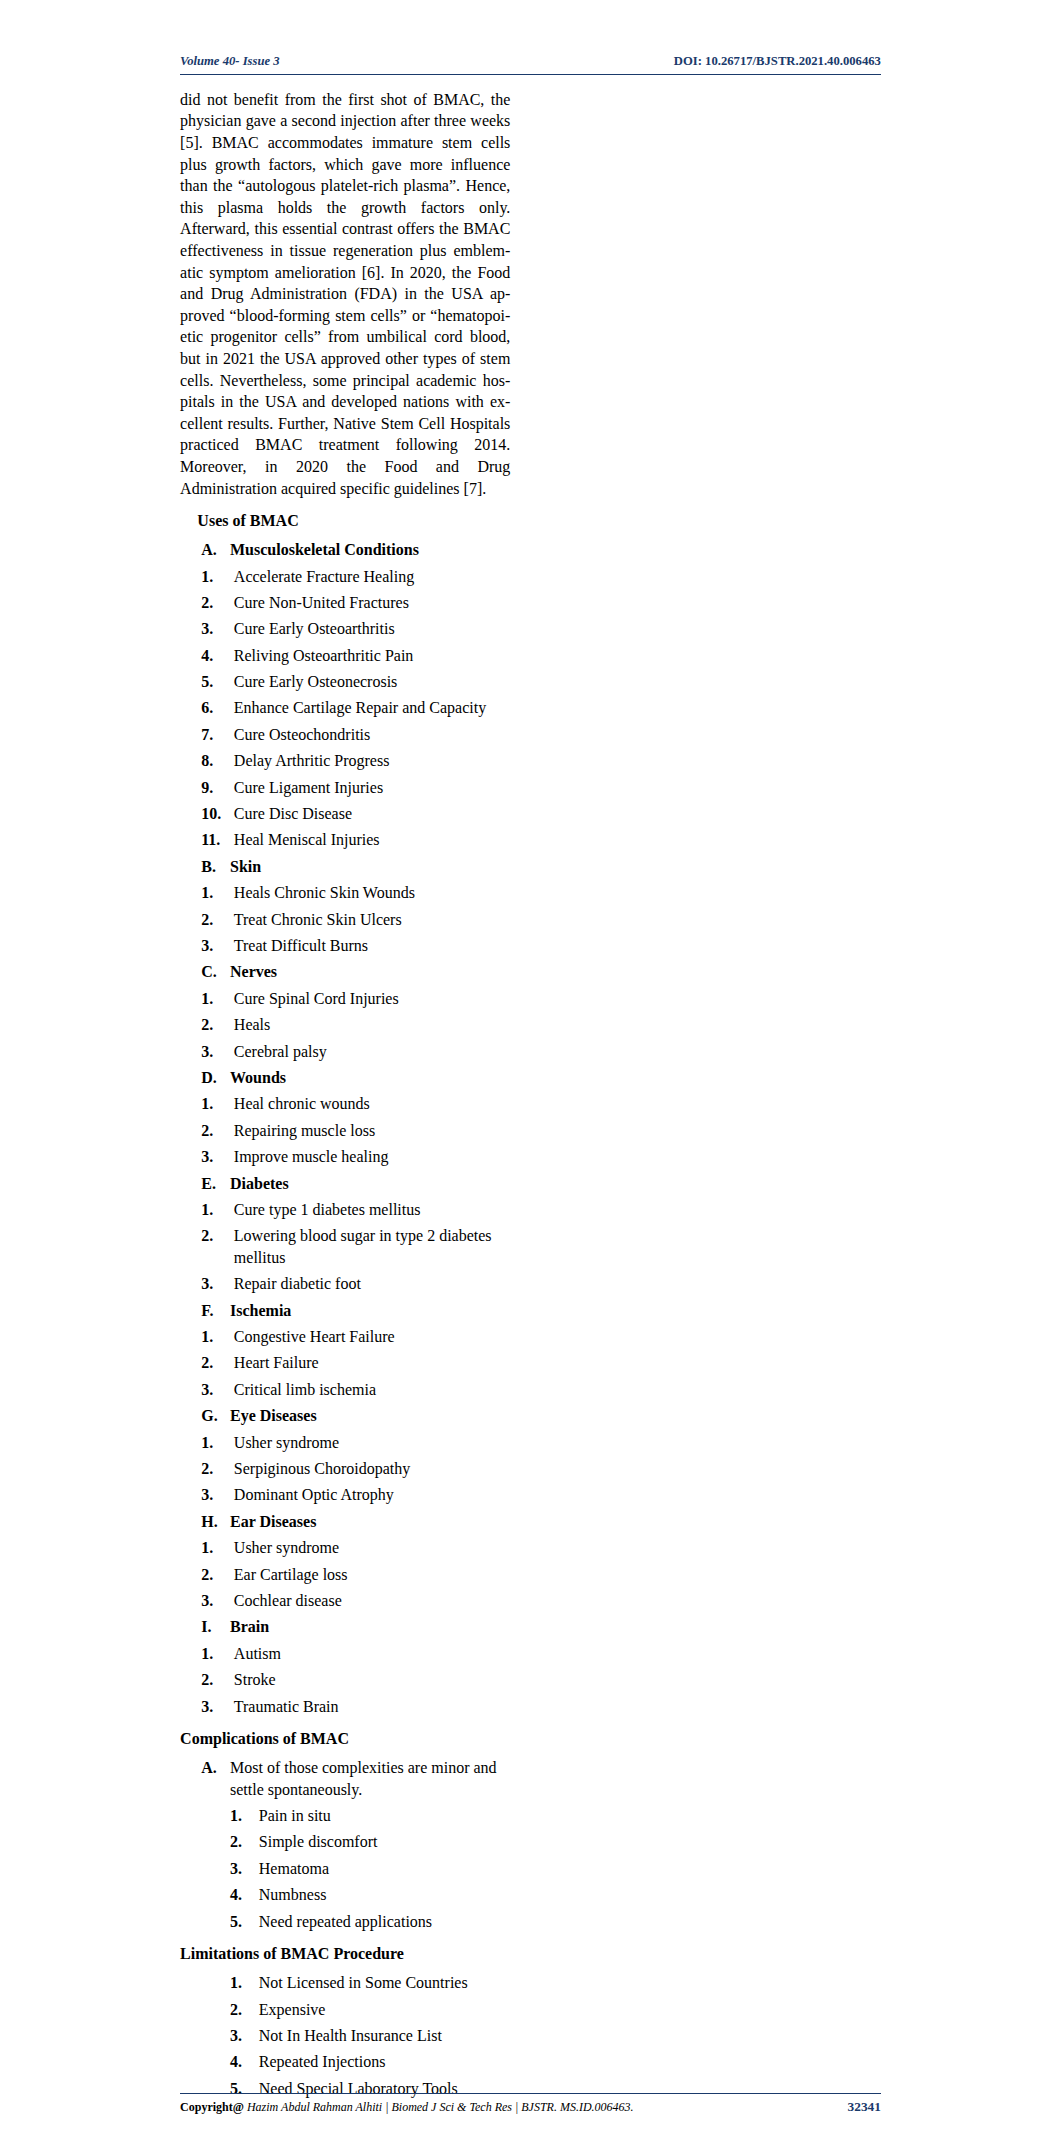Volume 40- Issue 3
DOI: 10.26717/BJSTR.2021.40.006463
did not benefit from the first shot of BMAC, the physician gave a second injection after three weeks [5]. BMAC accommodates immature stem cells plus growth factors, which gave more influence than the “autologous platelet-rich plasma”. Hence, this plasma holds the growth factors only. Afterward, this essential contrast offers the BMAC effectiveness in tissue regeneration plus emblematic symptom amelioration [6]. In 2020, the Food and Drug Administration (FDA) in the USA approved “blood-forming stem cells” or “hematopoietic progenitor cells” from umbilical cord blood, but in 2021 the USA approved other types of stem cells. Nevertheless, some principal academic hospitals in the USA and developed nations with excellent results. Further, Native Stem Cell Hospitals practiced BMAC treatment following 2014. Moreover, in 2020 the Food and Drug Administration acquired specific guidelines [7].
Uses of BMAC
A. Musculoskeletal Conditions
1. Accelerate Fracture Healing
2. Cure Non-United Fractures
3. Cure Early Osteoarthritis
4. Reliving Osteoarthritic Pain
5. Cure Early Osteonecrosis
6. Enhance Cartilage Repair and Capacity
7. Cure Osteochondritis
8. Delay Arthritic Progress
9. Cure Ligament Injuries
10. Cure Disc Disease
11. Heal Meniscal Injuries
B. Skin
1. Heals Chronic Skin Wounds
2. Treat Chronic Skin Ulcers
3. Treat Difficult Burns
C. Nerves
1. Cure Spinal Cord Injuries
2. Heals
3. Cerebral palsy
D. Wounds
1. Heal chronic wounds
2. Repairing muscle loss
3. Improve muscle healing
E. Diabetes
1. Cure type 1 diabetes mellitus
2. Lowering blood sugar in type 2 diabetes mellitus
3. Repair diabetic foot
F. Ischemia
1. Congestive Heart Failure
2. Heart Failure
3. Critical limb ischemia
G. Eye Diseases
1. Usher syndrome
2. Serpiginous Choroidopathy
3. Dominant Optic Atrophy
H. Ear Diseases
1. Usher syndrome
2. Ear Cartilage loss
3. Cochlear disease
I. Brain
1. Autism
2. Stroke
3. Traumatic Brain
Complications of BMAC
A. Most of those complexities are minor and settle spontaneously.
1. Pain in situ
2. Simple discomfort
3. Hematoma
4. Numbness
5. Need repeated applications
Limitations of BMAC Procedure
1. Not Licensed in Some Countries
2. Expensive
3. Not In Health Insurance List
4. Repeated Injections
5. Need Special Laboratory Tools
Copyright@ Hazim Abdul Rahman Alhiti | Biomed J Sci & Tech Res | BJSTR. MS.ID.006463.
32341